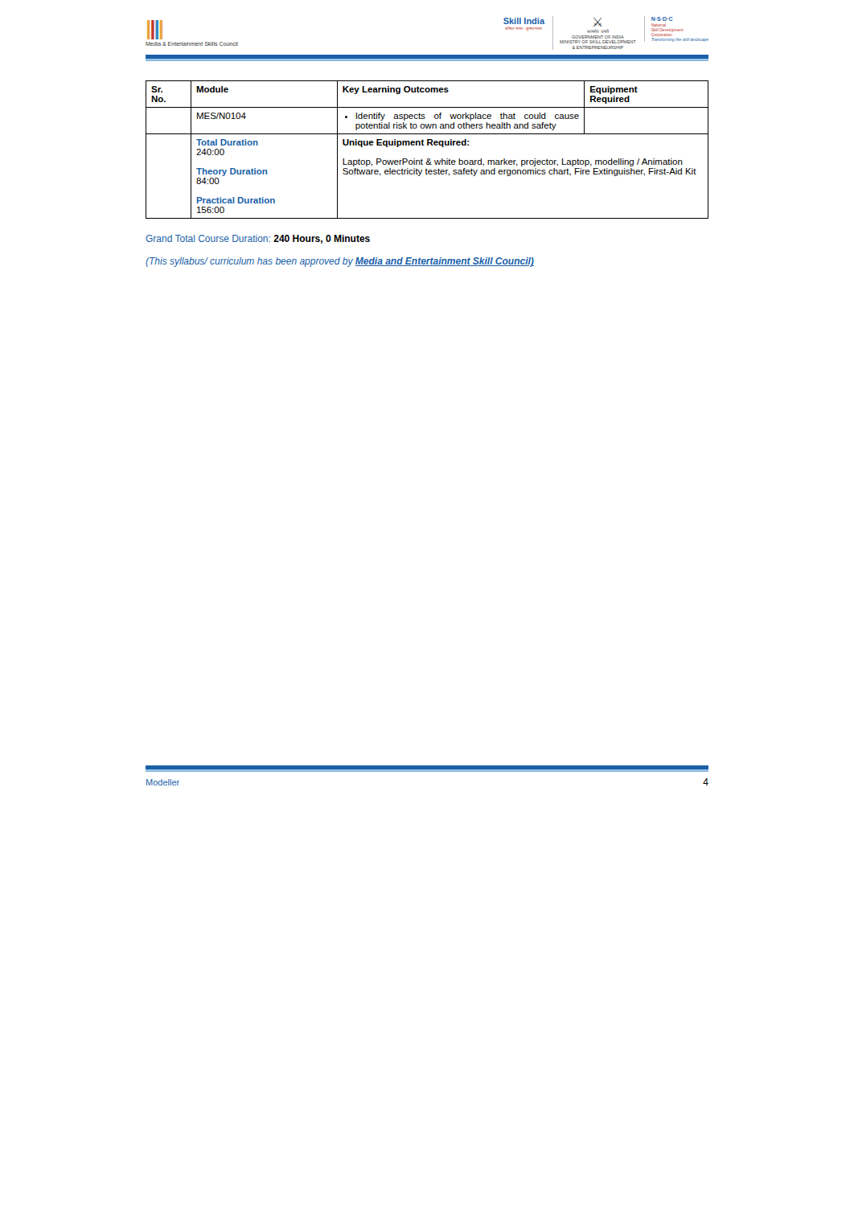||||
Media & Entertainment Skills Council
Skill Indiaकौशल भारत - कुशल भारत
⚔ सत्यमेव जयते
GOVERNMENT OF INDIA
MINISTRY OF SKILL DEVELOPMENT
& ENTREPRENEURSHIP
N·S·D·C
National
Skill Development
Corporation
Transforming the skill landscape
| Sr. No. | Module | Key Learning Outcomes | Equipment Required |
| --- | --- | --- | --- |
| | MES/N0104 | Identify aspects of workplace that could cause potential risk to own and others health and safety | |
| | Total Duration 240:00 Theory Duration 84:00 Practical Duration 156:00 | Unique Equipment Required: Laptop, PowerPoint & white board, marker, projector, Laptop, modelling / Animation Software, electricity tester, safety and ergonomics chart, Fire Extinguisher, First-Aid Kit |
Grand Total Course Duration: 240 Hours, 0 Minutes
(This syllabus/ curriculum has been approved by Media and Entertainment Skill Council)
Modeller 4